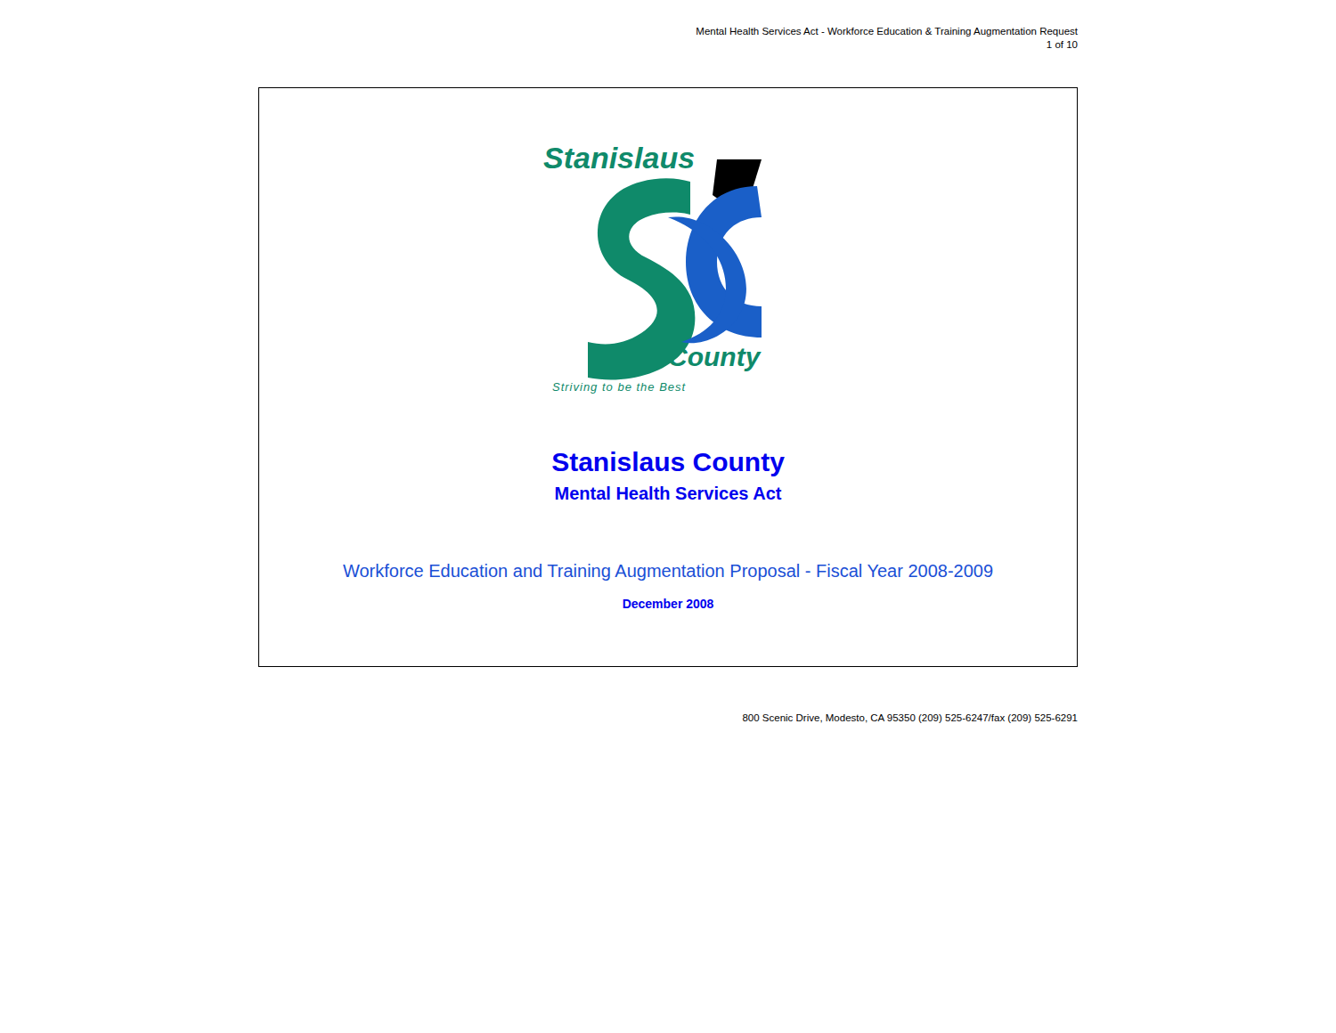Mental Health Services Act - Workforce Education & Training Augmentation Request 1 of 10
Stanislaus County Striving to be the Best
Stanislaus County
Mental Health Services Act
Workforce Education and Training Augmentation Proposal - Fiscal Year 2008-2009
December 2008
800 Scenic Drive, Modesto, CA 95350 (209) 525-6247/fax (209) 525-6291